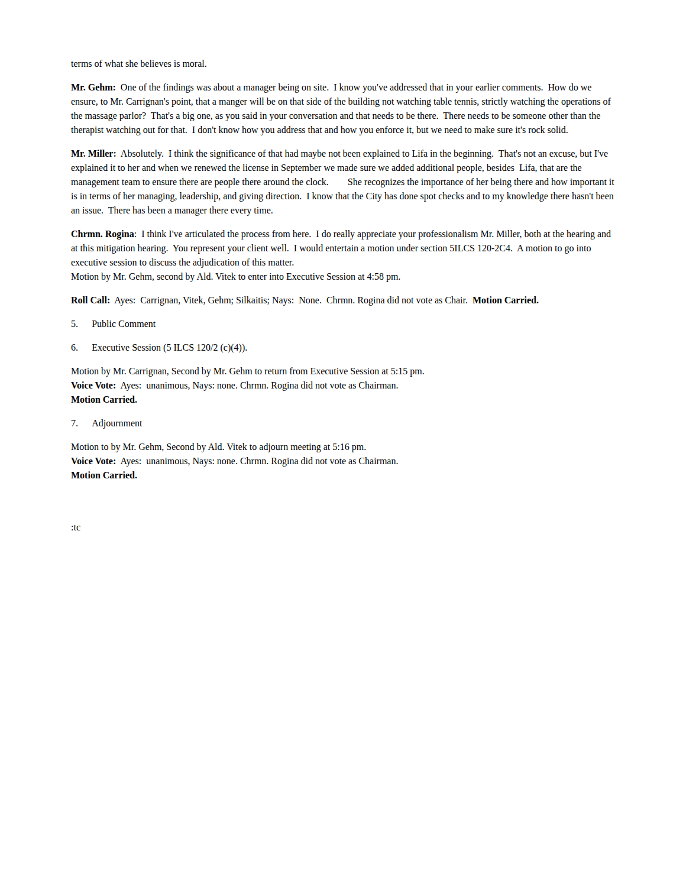terms of what she believes is moral.
Mr. Gehm: One of the findings was about a manager being on site. I know you've addressed that in your earlier comments. How do we ensure, to Mr. Carrignan's point, that a manger will be on that side of the building not watching table tennis, strictly watching the operations of the massage parlor? That's a big one, as you said in your conversation and that needs to be there. There needs to be someone other than the therapist watching out for that. I don't know how you address that and how you enforce it, but we need to make sure it's rock solid.
Mr. Miller: Absolutely. I think the significance of that had maybe not been explained to Lifa in the beginning. That's not an excuse, but I've explained it to her and when we renewed the license in September we made sure we added additional people, besides Lifa, that are the management team to ensure there are people there around the clock. She recognizes the importance of her being there and how important it is in terms of her managing, leadership, and giving direction. I know that the City has done spot checks and to my knowledge there hasn't been an issue. There has been a manager there every time.
Chrmn. Rogina: I think I've articulated the process from here. I do really appreciate your professionalism Mr. Miller, both at the hearing and at this mitigation hearing. You represent your client well. I would entertain a motion under section 5ILCS 120-2C4. A motion to go into executive session to discuss the adjudication of this matter.
Motion by Mr. Gehm, second by Ald. Vitek to enter into Executive Session at 4:58 pm.
Roll Call: Ayes: Carrignan, Vitek, Gehm; Silkaitis; Nays: None. Chrmn. Rogina did not vote as Chair. Motion Carried.
5. Public Comment
6. Executive Session (5 ILCS 120/2 (c)(4)).
Motion by Mr. Carrignan, Second by Mr. Gehm to return from Executive Session at 5:15 pm.
Voice Vote: Ayes: unanimous, Nays: none. Chrmn. Rogina did not vote as Chairman.
Motion Carried.
7. Adjournment
Motion to by Mr. Gehm, Second by Ald. Vitek to adjourn meeting at 5:16 pm.
Voice Vote: Ayes: unanimous, Nays: none. Chrmn. Rogina did not vote as Chairman.
Motion Carried.
:tc